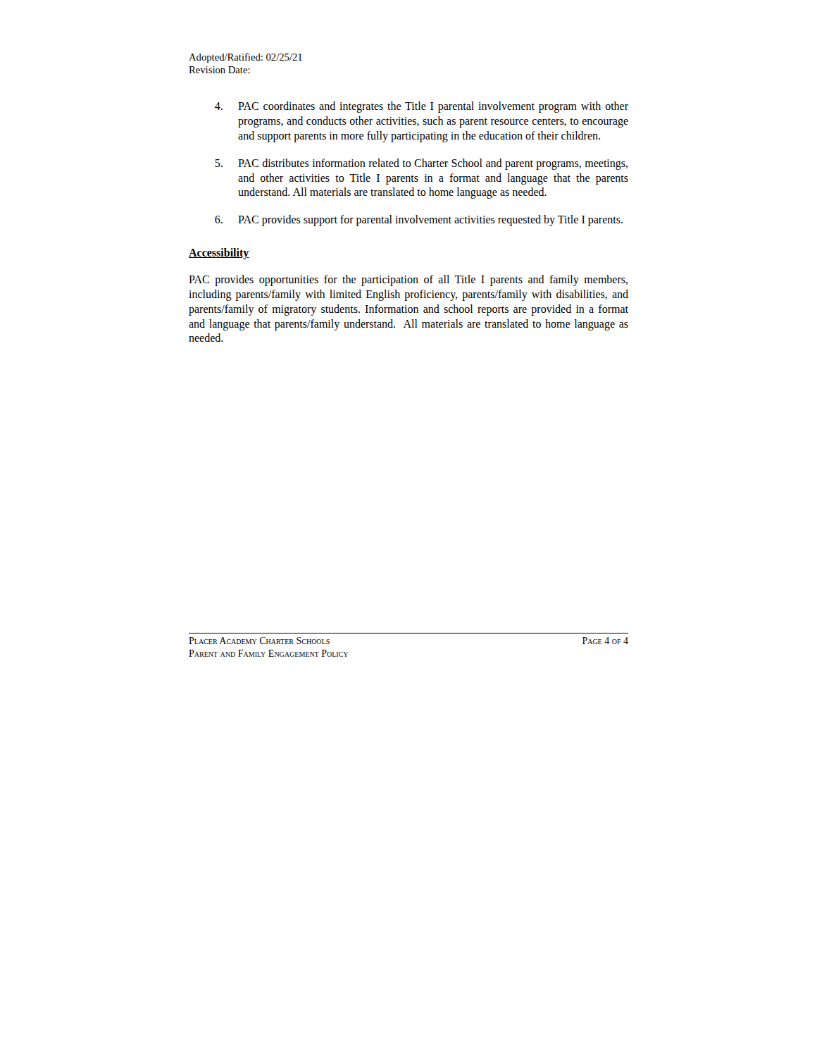Adopted/Ratified: 02/25/21
Revision Date:
PAC coordinates and integrates the Title I parental involvement program with other programs, and conducts other activities, such as parent resource centers, to encourage and support parents in more fully participating in the education of their children.
PAC distributes information related to Charter School and parent programs, meetings, and other activities to Title I parents in a format and language that the parents understand. All materials are translated to home language as needed.
PAC provides support for parental involvement activities requested by Title I parents.
Accessibility
PAC provides opportunities for the participation of all Title I parents and family members, including parents/family with limited English proficiency, parents/family with disabilities, and parents/family of migratory students. Information and school reports are provided in a format and language that parents/family understand. All materials are translated to home language as needed.
Placer Academy Charter Schools
Parent and Family Engagement Policy
Page 4 of 4